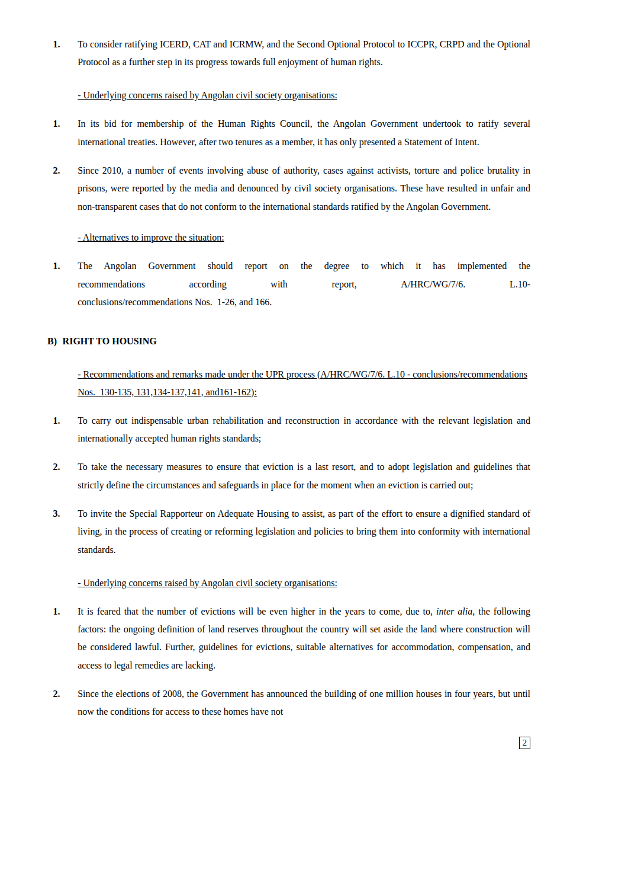To consider ratifying ICERD, CAT and ICRMW, and the Second Optional Protocol to ICCPR, CRPD and the Optional Protocol as a further step in its progress towards full enjoyment of human rights.
- Underlying concerns raised by Angolan civil society organisations:
In its bid for membership of the Human Rights Council, the Angolan Government undertook to ratify several international treaties. However, after two tenures as a member, it has only presented a Statement of Intent.
Since 2010, a number of events involving abuse of authority, cases against activists, torture and police brutality in prisons, were reported by the media and denounced by civil society organisations. These have resulted in unfair and non-transparent cases that do not conform to the international standards ratified by the Angolan Government.
- Alternatives to improve the situation:
The Angolan Government should report on the degree to which it has implemented the recommendations according with report, A/HRC/WG/7/6. L.10-conclusions/recommendations Nos. 1-26, and 166.
B) RIGHT TO HOUSING
- Recommendations and remarks made under the UPR process (A/HRC/WG/7/6. L.10 - conclusions/recommendations Nos. 130-135, 131,134-137,141, and161-162):
To carry out indispensable urban rehabilitation and reconstruction in accordance with the relevant legislation and internationally accepted human rights standards;
To take the necessary measures to ensure that eviction is a last resort, and to adopt legislation and guidelines that strictly define the circumstances and safeguards in place for the moment when an eviction is carried out;
To invite the Special Rapporteur on Adequate Housing to assist, as part of the effort to ensure a dignified standard of living, in the process of creating or reforming legislation and policies to bring them into conformity with international standards.
- Underlying concerns raised by Angolan civil society organisations:
It is feared that the number of evictions will be even higher in the years to come, due to, inter alia, the following factors: the ongoing definition of land reserves throughout the country will set aside the land where construction will be considered lawful. Further, guidelines for evictions, suitable alternatives for accommodation, compensation, and access to legal remedies are lacking.
Since the elections of 2008, the Government has announced the building of one million houses in four years, but until now the conditions for access to these homes have not
2